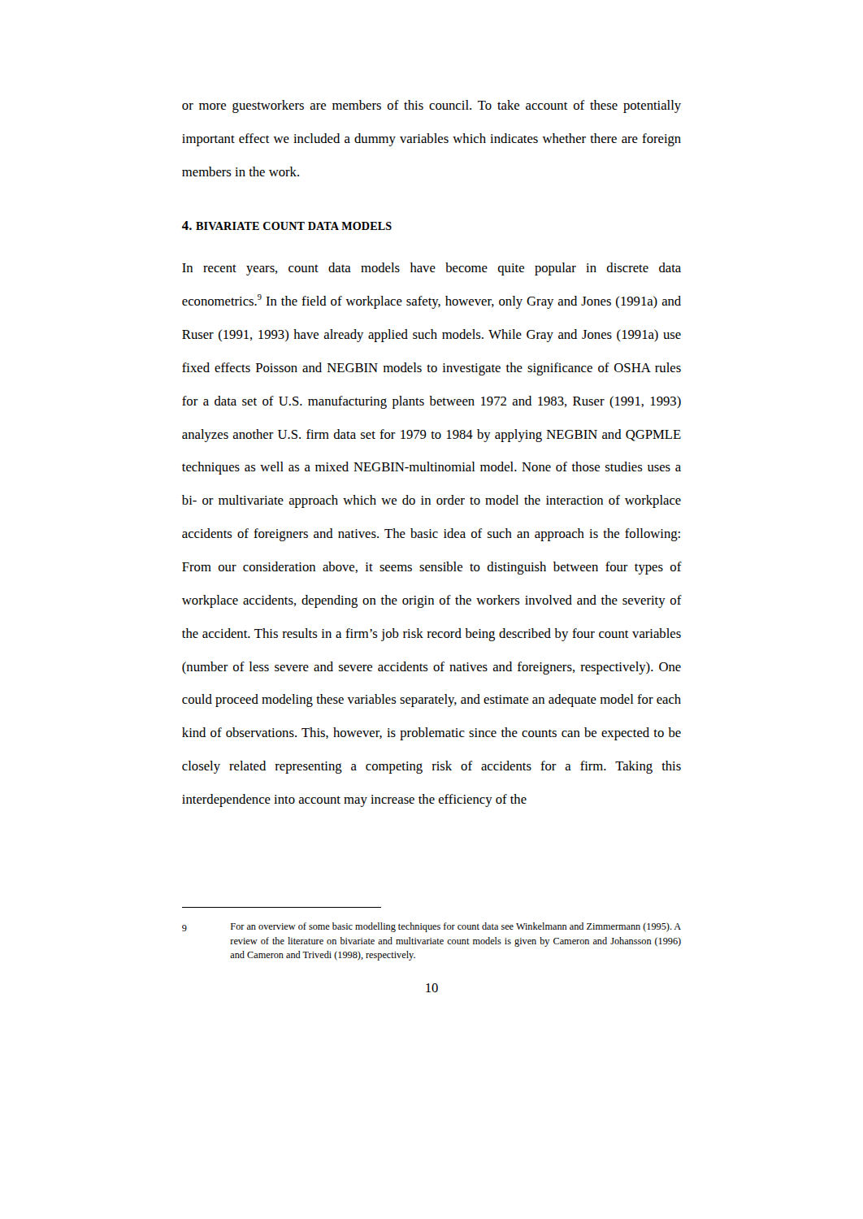or more guestworkers are members of this council. To take account of these potentially important effect we included a dummy variables which indicates whether there are foreign members in the work.
4. BIVARIATE COUNT DATA MODELS
In recent years, count data models have become quite popular in discrete data econometrics.9 In the field of workplace safety, however, only Gray and Jones (1991a) and Ruser (1991, 1993) have already applied such models. While Gray and Jones (1991a) use fixed effects Poisson and NEGBIN models to investigate the significance of OSHA rules for a data set of U.S. manufacturing plants between 1972 and 1983, Ruser (1991, 1993) analyzes another U.S. firm data set for 1979 to 1984 by applying NEGBIN and QGPMLE techniques as well as a mixed NEGBIN-multinomial model. None of those studies uses a bi- or multivariate approach which we do in order to model the interaction of workplace accidents of foreigners and natives. The basic idea of such an approach is the following: From our consideration above, it seems sensible to distinguish between four types of workplace accidents, depending on the origin of the workers involved and the severity of the accident. This results in a firm’s job risk record being described by four count variables (number of less severe and severe accidents of natives and foreigners, respectively). One could proceed modeling these variables separately, and estimate an adequate model for each kind of observations. This, however, is problematic since the counts can be expected to be closely related representing a competing risk of accidents for a firm. Taking this interdependence into account may increase the efficiency of the
9
For an overview of some basic modelling techniques for count data see Winkelmann and Zimmermann (1995). A review of the literature on bivariate and multivariate count models is given by Cameron and Johansson (1996) and Cameron and Trivedi (1998), respectively.
10